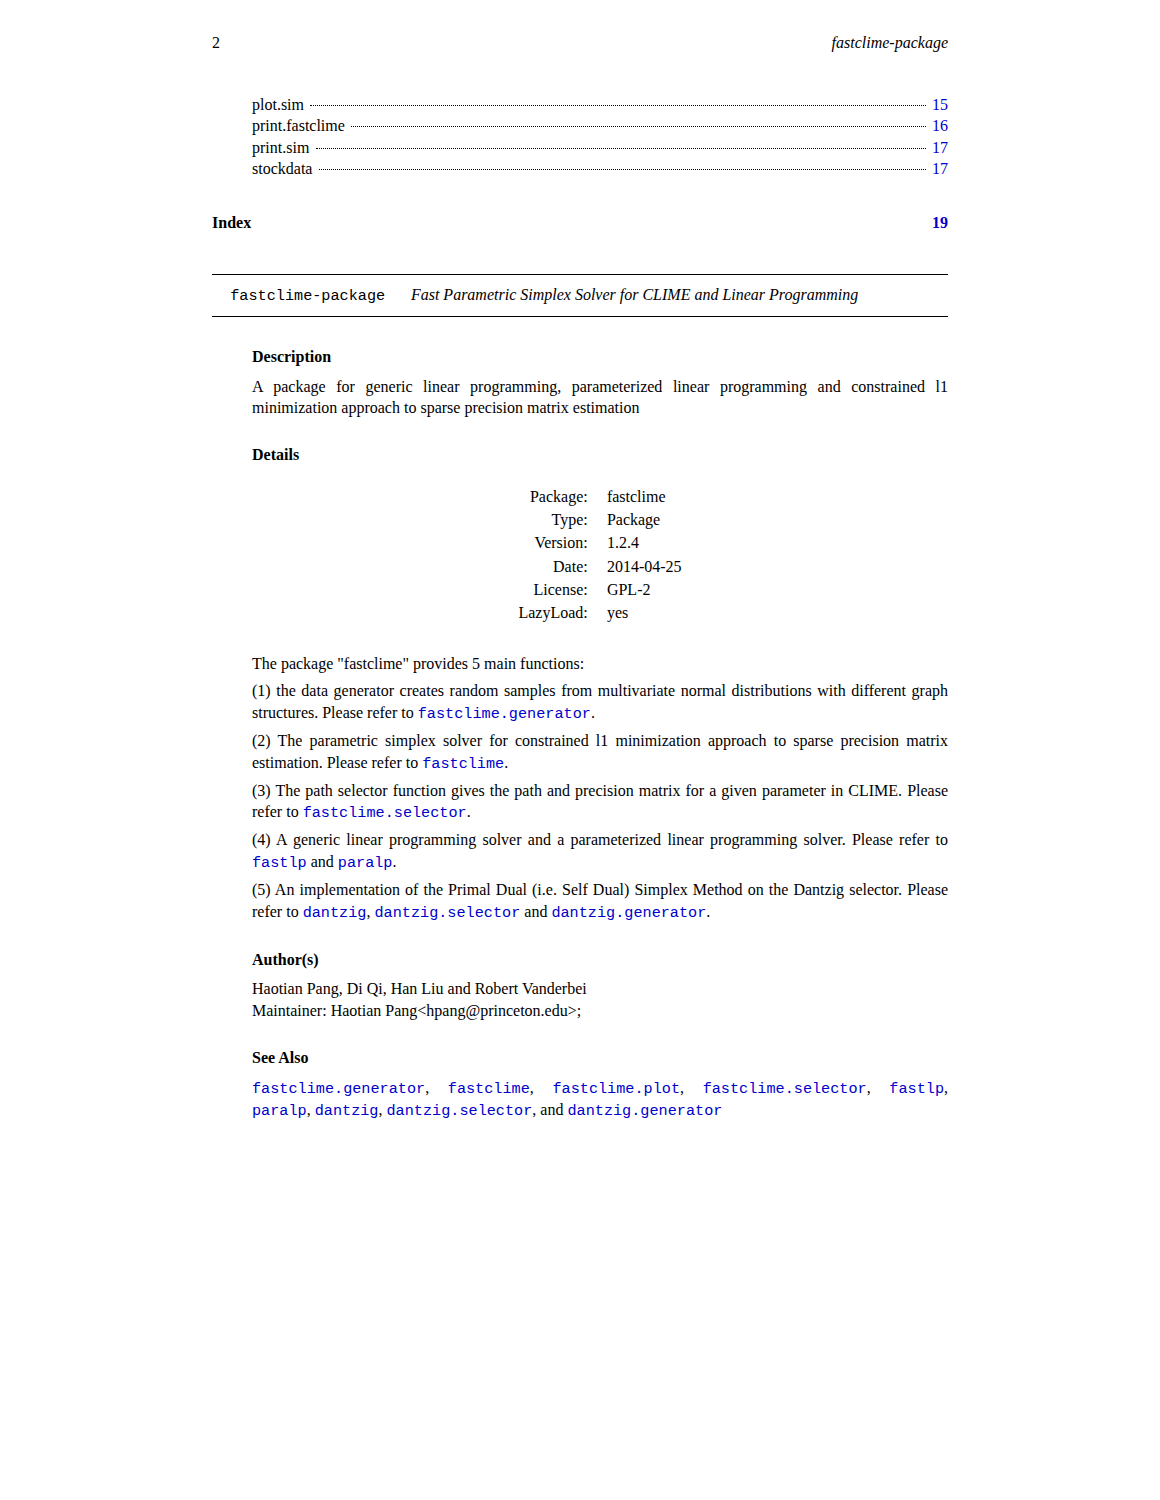2 fastclime-package
plot.sim 15
print.fastclime 16
print.sim 17
stockdata 17
Index 19
fastclime-package Fast Parametric Simplex Solver for CLIME and Linear Programming
Description
A package for generic linear programming, parameterized linear programming and constrained l1 minimization approach to sparse precision matrix estimation
Details
| Package: | fastclime |
| Type: | Package |
| Version: | 1.2.4 |
| Date: | 2014-04-25 |
| License: | GPL-2 |
| LazyLoad: | yes |
The package "fastclime" provides 5 main functions:
(1) the data generator creates random samples from multivariate normal distributions with different graph structures. Please refer to fastclime.generator.
(2) The parametric simplex solver for constrained l1 minimization approach to sparse precision matrix estimation. Please refer to fastclime.
(3) The path selector function gives the path and precision matrix for a given parameter in CLIME. Please refer to fastclime.selector.
(4) A generic linear programming solver and a parameterized linear programming solver. Please refer to fastlp and paralp.
(5) An implementation of the Primal Dual (i.e. Self Dual) Simplex Method on the Dantzig selector. Please refer to dantzig, dantzig.selector and dantzig.generator.
Author(s)
Haotian Pang, Di Qi, Han Liu and Robert Vanderbei
Maintainer: Haotian Pang<hpang@princeton.edu>;
See Also
fastclime.generator, fastclime, fastclime.plot, fastclime.selector, fastlp, paralp, dantzig, dantzig.selector, and dantzig.generator